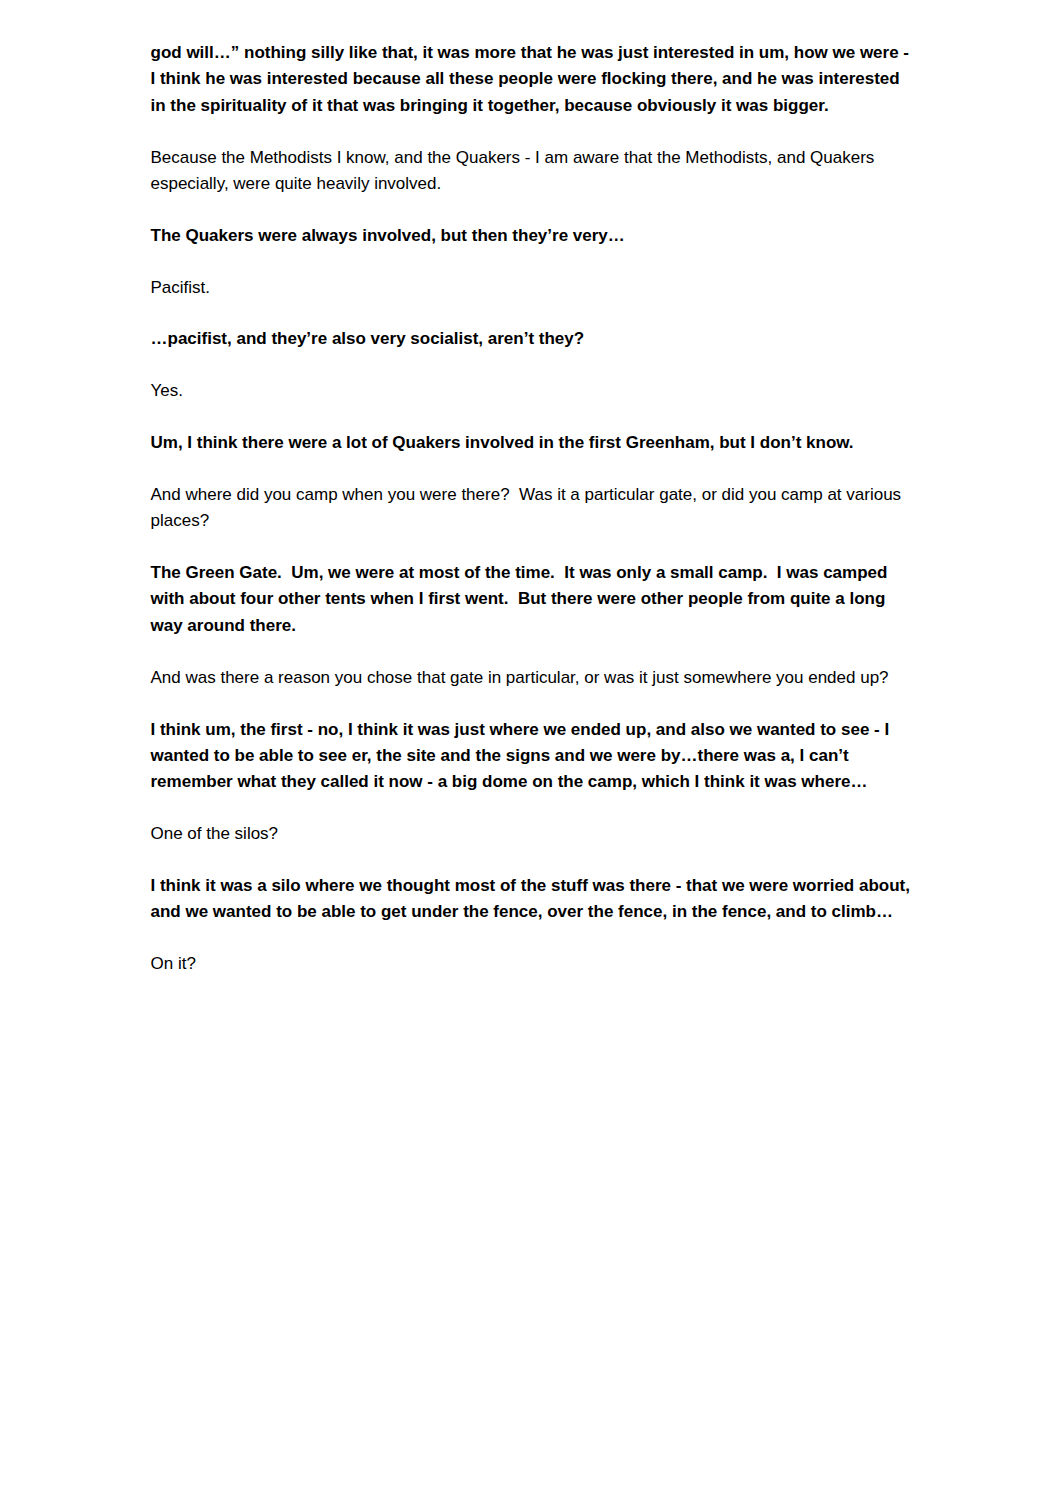god will…” nothing silly like that, it was more that he was just interested in um, how we were - I think he was interested because all these people were flocking there, and he was interested in the spirituality of it that was bringing it together, because obviously it was bigger.
Because the Methodists I know, and the Quakers - I am aware that the Methodists, and Quakers especially, were quite heavily involved.
The Quakers were always involved, but then they’re very…
Pacifist.
…pacifist, and they’re also very socialist, aren’t they?
Yes.
Um, I think there were a lot of Quakers involved in the first Greenham, but I don’t know.
And where did you camp when you were there? Was it a particular gate, or did you camp at various places?
The Green Gate. Um, we were at most of the time. It was only a small camp. I was camped with about four other tents when I first went. But there were other people from quite a long way around there.
And was there a reason you chose that gate in particular, or was it just somewhere you ended up?
I think um, the first - no, I think it was just where we ended up, and also we wanted to see - I wanted to be able to see er, the site and the signs and we were by…there was a, I can’t remember what they called it now - a big dome on the camp, which I think it was where…
One of the silos?
I think it was a silo where we thought most of the stuff was there - that we were worried about, and we wanted to be able to get under the fence, over the fence, in the fence, and to climb…
On it?